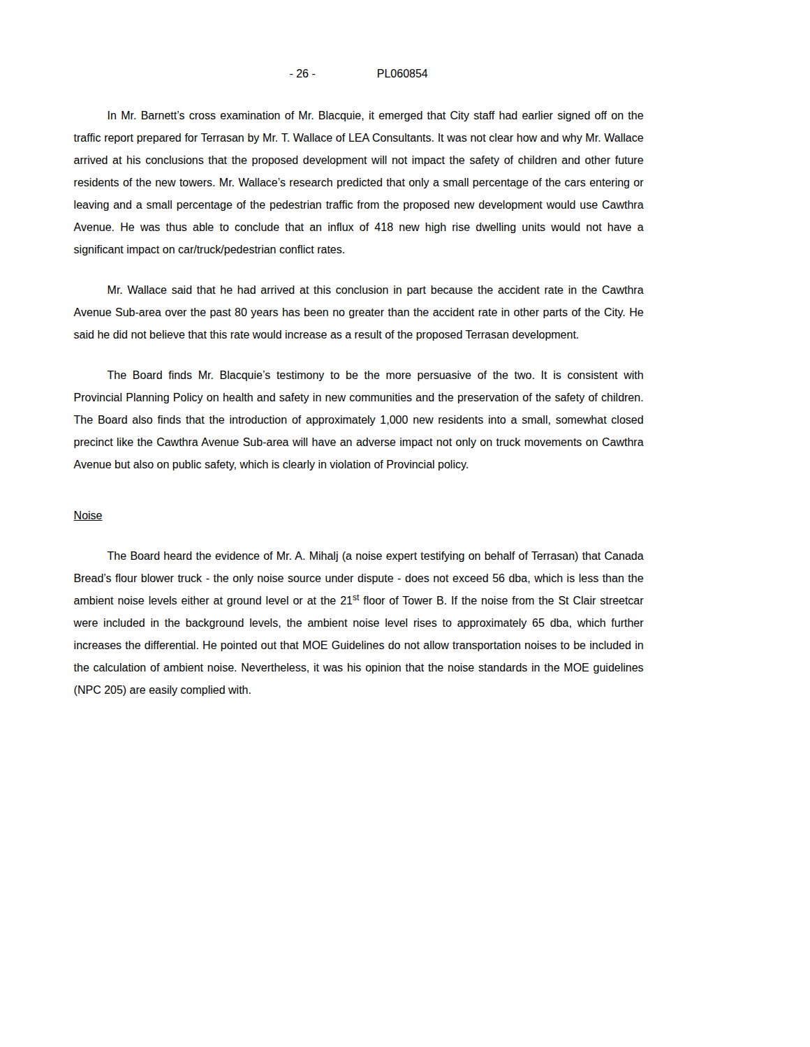- 26 - PL060854
In Mr. Barnett’s cross examination of Mr. Blacquie, it emerged that City staff had earlier signed off on the traffic report prepared for Terrasan by Mr. T. Wallace of LEA Consultants. It was not clear how and why Mr. Wallace arrived at his conclusions that the proposed development will not impact the safety of children and other future residents of the new towers. Mr. Wallace’s research predicted that only a small percentage of the cars entering or leaving and a small percentage of the pedestrian traffic from the proposed new development would use Cawthra Avenue. He was thus able to conclude that an influx of 418 new high rise dwelling units would not have a significant impact on car/truck/pedestrian conflict rates.
Mr. Wallace said that he had arrived at this conclusion in part because the accident rate in the Cawthra Avenue Sub-area over the past 80 years has been no greater than the accident rate in other parts of the City. He said he did not believe that this rate would increase as a result of the proposed Terrasan development.
The Board finds Mr. Blacquie’s testimony to be the more persuasive of the two. It is consistent with Provincial Planning Policy on health and safety in new communities and the preservation of the safety of children. The Board also finds that the introduction of approximately 1,000 new residents into a small, somewhat closed precinct like the Cawthra Avenue Sub-area will have an adverse impact not only on truck movements on Cawthra Avenue but also on public safety, which is clearly in violation of Provincial policy.
Noise
The Board heard the evidence of Mr. A. Mihalj (a noise expert testifying on behalf of Terrasan) that Canada Bread’s flour blower truck - the only noise source under dispute - does not exceed 56 dba, which is less than the ambient noise levels either at ground level or at the 21st floor of Tower B. If the noise from the St Clair streetcar were included in the background levels, the ambient noise level rises to approximately 65 dba, which further increases the differential. He pointed out that MOE Guidelines do not allow transportation noises to be included in the calculation of ambient noise. Nevertheless, it was his opinion that the noise standards in the MOE guidelines (NPC 205) are easily complied with.